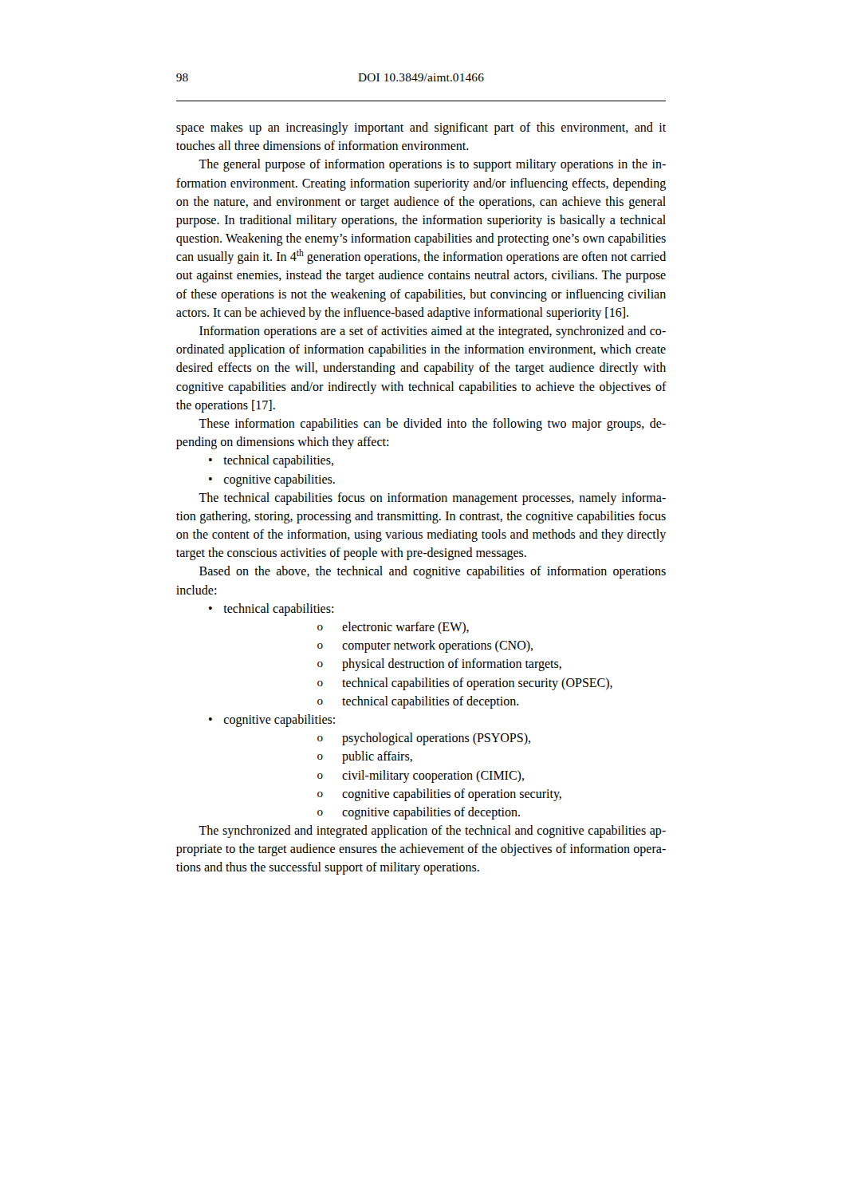98
DOI 10.3849/aimt.01466
space makes up an increasingly important and significant part of this environment, and it touches all three dimensions of information environment.
The general purpose of information operations is to support military operations in the information environment. Creating information superiority and/or influencing effects, depending on the nature, and environment or target audience of the operations, can achieve this general purpose. In traditional military operations, the information superiority is basically a technical question. Weakening the enemy’s information capabilities and protecting one’s own capabilities can usually gain it. In 4th generation operations, the information operations are often not carried out against enemies, instead the target audience contains neutral actors, civilians. The purpose of these operations is not the weakening of capabilities, but convincing or influencing civilian actors. It can be achieved by the influence-based adaptive informational superiority [16].
Information operations are a set of activities aimed at the integrated, synchronized and coordinated application of information capabilities in the information environment, which create desired effects on the will, understanding and capability of the target audience directly with cognitive capabilities and/or indirectly with technical capabilities to achieve the objectives of the operations [17].
These information capabilities can be divided into the following two major groups, depending on dimensions which they affect:
technical capabilities,
cognitive capabilities.
The technical capabilities focus on information management processes, namely information gathering, storing, processing and transmitting. In contrast, the cognitive capabilities focus on the content of the information, using various mediating tools and methods and they directly target the conscious activities of people with pre-designed messages.
Based on the above, the technical and cognitive capabilities of information operations include:
technical capabilities:
electronic warfare (EW),
computer network operations (CNO),
physical destruction of information targets,
technical capabilities of operation security (OPSEC),
technical capabilities of deception.
cognitive capabilities:
psychological operations (PSYOPS),
public affairs,
civil-military cooperation (CIMIC),
cognitive capabilities of operation security,
cognitive capabilities of deception.
The synchronized and integrated application of the technical and cognitive capabilities appropriate to the target audience ensures the achievement of the objectives of information operations and thus the successful support of military operations.